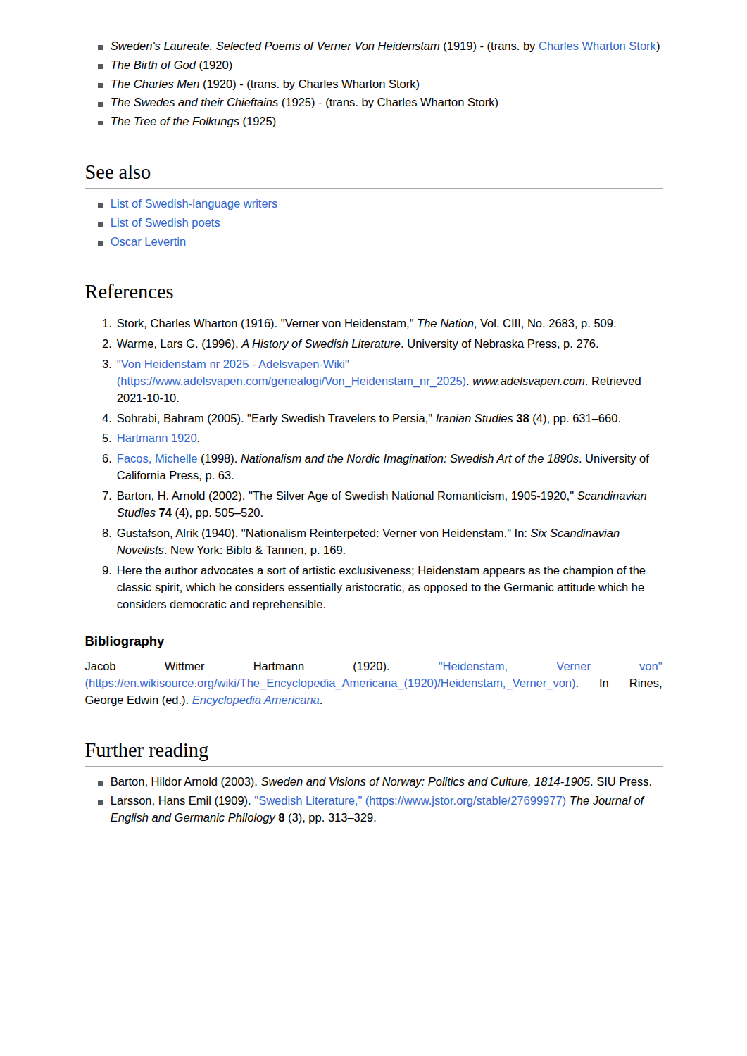Sweden's Laureate. Selected Poems of Verner Von Heidenstam (1919) - (trans. by Charles Wharton Stork)
The Birth of God (1920)
The Charles Men (1920) - (trans. by Charles Wharton Stork)
The Swedes and their Chieftains (1925) - (trans. by Charles Wharton Stork)
The Tree of the Folkungs (1925)
See also
List of Swedish-language writers
List of Swedish poets
Oscar Levertin
References
Stork, Charles Wharton (1916). "Verner von Heidenstam," The Nation, Vol. CIII, No. 2683, p. 509.
Warme, Lars G. (1996). A History of Swedish Literature. University of Nebraska Press, p. 276.
"Von Heidenstam nr 2025 - Adelsvapen-Wiki" (https://www.adelsvapen.com/genealogi/Von_Heidenstam_nr_2025). www.adelsvapen.com. Retrieved 2021-10-10.
Sohrabi, Bahram (2005). "Early Swedish Travelers to Persia," Iranian Studies 38 (4), pp. 631–660.
Hartmann 1920.
Facos, Michelle (1998). Nationalism and the Nordic Imagination: Swedish Art of the 1890s. University of California Press, p. 63.
Barton, H. Arnold (2002). "The Silver Age of Swedish National Romanticism, 1905-1920," Scandinavian Studies 74 (4), pp. 505–520.
Gustafson, Alrik (1940). "Nationalism Reinterpeted: Verner von Heidenstam." In: Six Scandinavian Novelists. New York: Biblo & Tannen, p. 169.
Here the author advocates a sort of artistic exclusiveness; Heidenstam appears as the champion of the classic spirit, which he considers essentially aristocratic, as opposed to the Germanic attitude which he considers democratic and reprehensible.
Bibliography
Jacob Wittmer Hartmann (1920). "Heidenstam, Verner von" (https://en.wikisource.org/wiki/The_Encyclopedia_Americana_(1920)/Heidenstam,_Verner_von). In Rines, George Edwin (ed.). Encyclopedia Americana.
Further reading
Barton, Hildor Arnold (2003). Sweden and Visions of Norway: Politics and Culture, 1814-1905. SIU Press.
Larsson, Hans Emil (1909). "Swedish Literature," (https://www.jstor.org/stable/27699977) The Journal of English and Germanic Philology 8 (3), pp. 313–329.